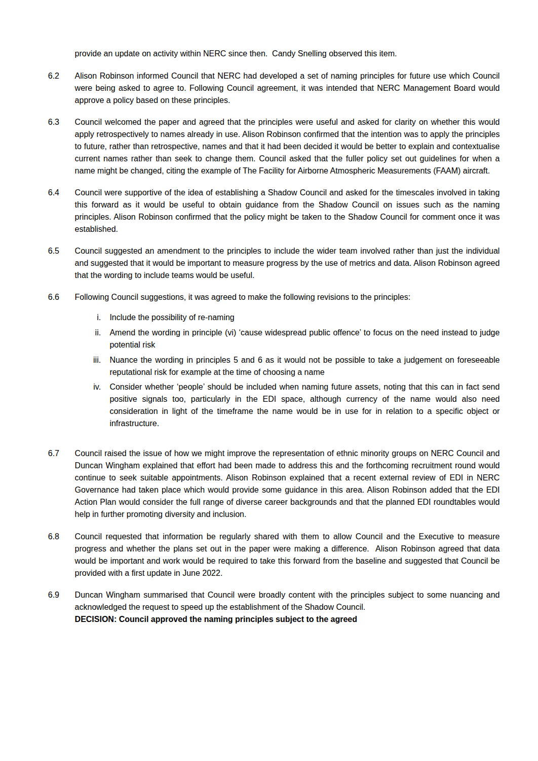provide an update on activity within NERC since then. Candy Snelling observed this item.
6.2
Alison Robinson informed Council that NERC had developed a set of naming principles for future use which Council were being asked to agree to. Following Council agreement, it was intended that NERC Management Board would approve a policy based on these principles.
6.3
Council welcomed the paper and agreed that the principles were useful and asked for clarity on whether this would apply retrospectively to names already in use. Alison Robinson confirmed that the intention was to apply the principles to future, rather than retrospective, names and that it had been decided it would be better to explain and contextualise current names rather than seek to change them. Council asked that the fuller policy set out guidelines for when a name might be changed, citing the example of The Facility for Airborne Atmospheric Measurements (FAAM) aircraft.
6.4
Council were supportive of the idea of establishing a Shadow Council and asked for the timescales involved in taking this forward as it would be useful to obtain guidance from the Shadow Council on issues such as the naming principles. Alison Robinson confirmed that the policy might be taken to the Shadow Council for comment once it was established.
6.5
Council suggested an amendment to the principles to include the wider team involved rather than just the individual and suggested that it would be important to measure progress by the use of metrics and data. Alison Robinson agreed that the wording to include teams would be useful.
6.6
Following Council suggestions, it was agreed to make the following revisions to the principles:
Include the possibility of re-naming
Amend the wording in principle (vi) ‘cause widespread public offence’ to focus on the need instead to judge potential risk
Nuance the wording in principles 5 and 6 as it would not be possible to take a judgement on foreseeable reputational risk for example at the time of choosing a name
Consider whether ‘people’ should be included when naming future assets, noting that this can in fact send positive signals too, particularly in the EDI space, although currency of the name would also need consideration in light of the timeframe the name would be in use for in relation to a specific object or infrastructure.
6.7
Council raised the issue of how we might improve the representation of ethnic minority groups on NERC Council and Duncan Wingham explained that effort had been made to address this and the forthcoming recruitment round would continue to seek suitable appointments. Alison Robinson explained that a recent external review of EDI in NERC Governance had taken place which would provide some guidance in this area. Alison Robinson added that the EDI Action Plan would consider the full range of diverse career backgrounds and that the planned EDI roundtables would help in further promoting diversity and inclusion.
6.8
Council requested that information be regularly shared with them to allow Council and the Executive to measure progress and whether the plans set out in the paper were making a difference. Alison Robinson agreed that data would be important and work would be required to take this forward from the baseline and suggested that Council be provided with a first update in June 2022.
6.9
Duncan Wingham summarised that Council were broadly content with the principles subject to some nuancing and acknowledged the request to speed up the establishment of the Shadow Council.
DECISION: Council approved the naming principles subject to the agreed